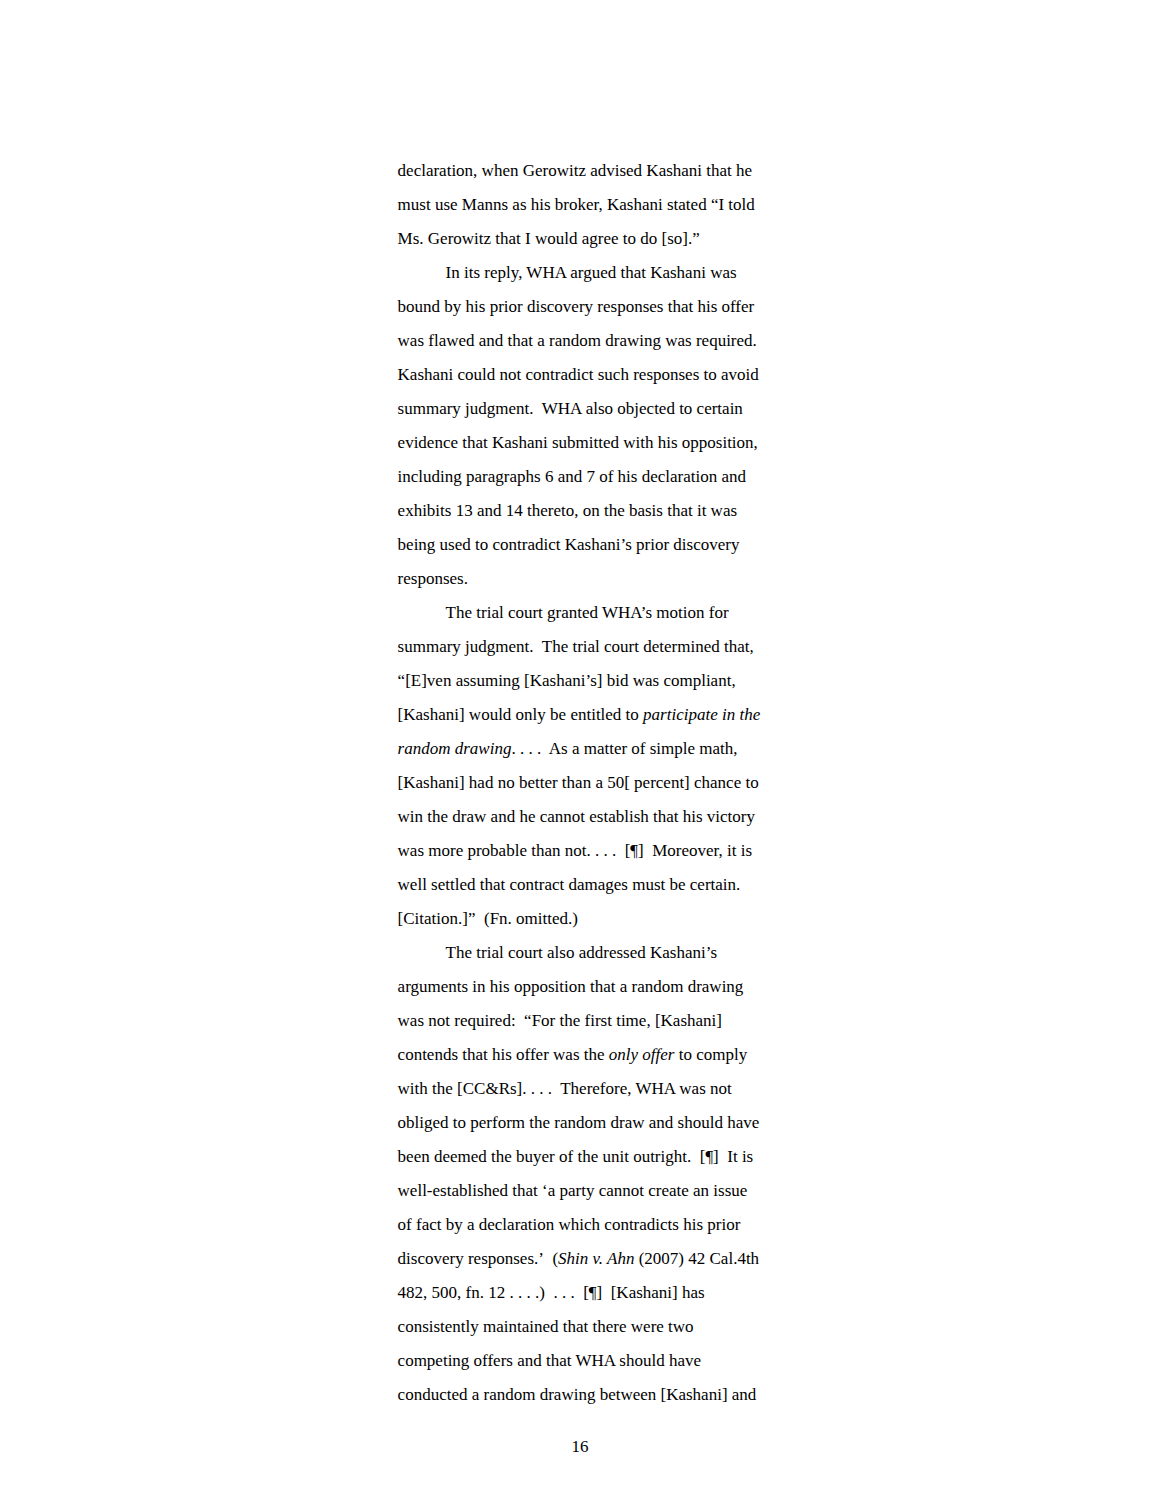declaration, when Gerowitz advised Kashani that he must use Manns as his broker, Kashani stated “I told Ms. Gerowitz that I would agree to do [so].”
In its reply, WHA argued that Kashani was bound by his prior discovery responses that his offer was flawed and that a random drawing was required. Kashani could not contradict such responses to avoid summary judgment. WHA also objected to certain evidence that Kashani submitted with his opposition, including paragraphs 6 and 7 of his declaration and exhibits 13 and 14 thereto, on the basis that it was being used to contradict Kashani’s prior discovery responses.
The trial court granted WHA’s motion for summary judgment. The trial court determined that, “[E]ven assuming [Kashani’s] bid was compliant, [Kashani] would only be entitled to participate in the random drawing. . . . As a matter of simple math, [Kashani] had no better than a 50[ percent] chance to win the draw and he cannot establish that his victory was more probable than not. . . . [¶] Moreover, it is well settled that contract damages must be certain. [Citation.]” (Fn. omitted.)
The trial court also addressed Kashani’s arguments in his opposition that a random drawing was not required: “For the first time, [Kashani] contends that his offer was the only offer to comply with the [CC&Rs]. . . . Therefore, WHA was not obliged to perform the random draw and should have been deemed the buyer of the unit outright. [¶] It is well-established that ‘a party cannot create an issue of fact by a declaration which contradicts his prior discovery responses.’ (Shin v. Ahn (2007) 42 Cal.4th 482, 500, fn. 12 . . . .) . . . [¶] [Kashani] has consistently maintained that there were two competing offers and that WHA should have conducted a random drawing between [Kashani] and
16